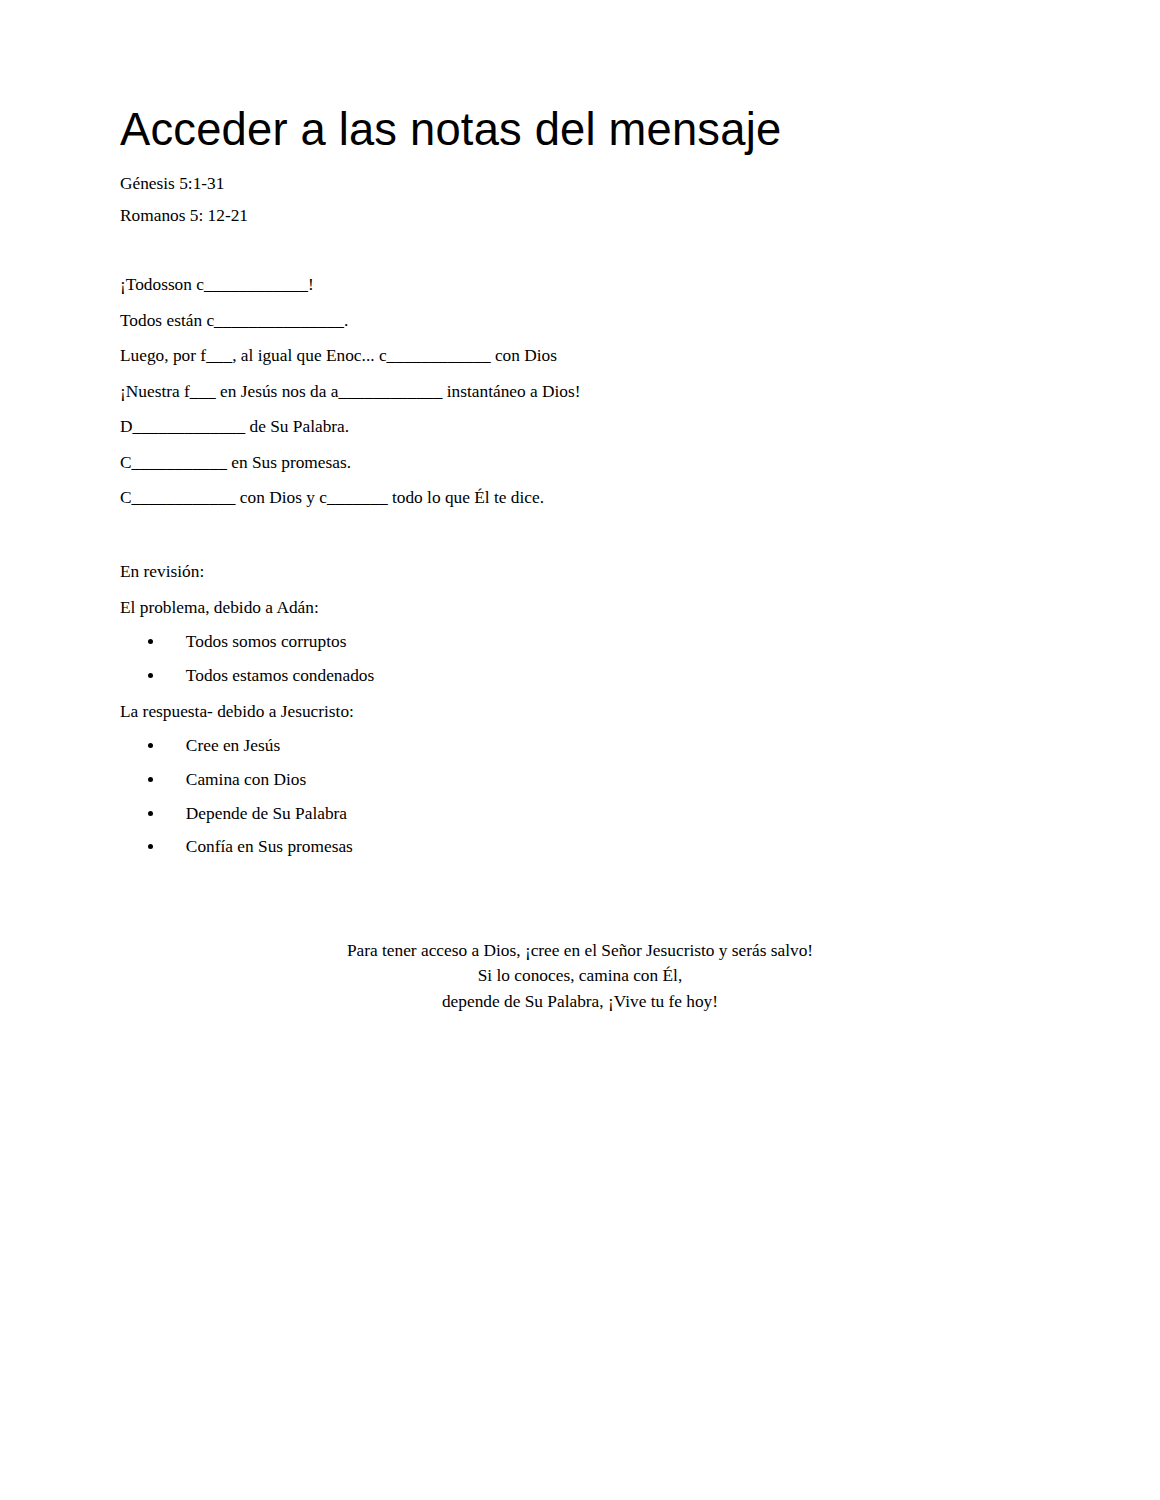Acceder a las notas del mensaje
Génesis 5:1-31
Romanos 5: 12-21
¡Todosson c____________!
Todos están c_______________.
Luego, por f___, al igual que Enoc... c____________ con Dios
¡Nuestra f___ en Jesús nos da a____________ instantáneo a Dios!
D_____________ de Su Palabra.
C___________ en Sus promesas.
C____________ con Dios y c_______ todo lo que Él te dice.
En revisión:
El problema, debido a Adán:
Todos somos corruptos
Todos estamos condenados
La respuesta- debido a Jesucristo:
Cree en Jesús
Camina con Dios
Depende de Su Palabra
Confía en Sus promesas
Para tener acceso a Dios, ¡cree en el Señor Jesucristo y serás salvo!
Si lo conoces, camina con Él,
depende de Su Palabra, ¡Vive tu fe hoy!